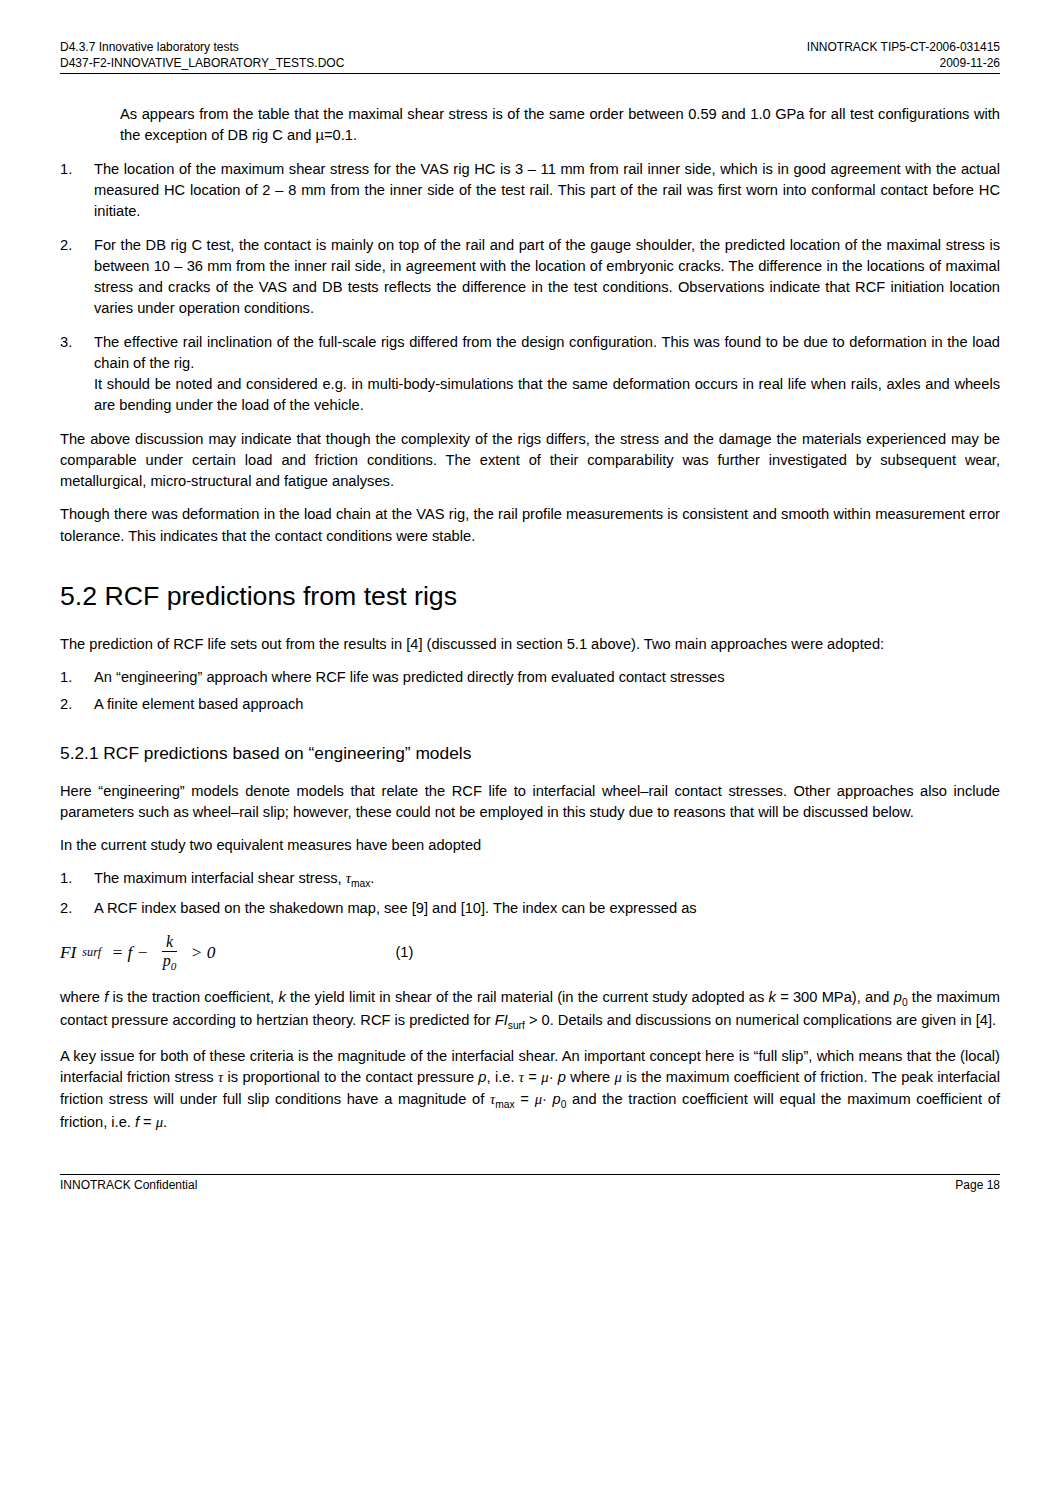D4.3.7 Innovative laboratory tests
D437-F2-INNOVATIVE_LABORATORY_TESTS.DOC
INNOTRACK TIP5-CT-2006-031415
2009-11-26
As appears from the table that the maximal shear stress is of the same order between 0.59 and 1.0 GPa for all test configurations with the exception of DB rig C and µ=0.1.
The location of the maximum shear stress for the VAS rig HC is 3 – 11 mm from rail inner side, which is in good agreement with the actual measured HC location of 2 – 8 mm from the inner side of the test rail. This part of the rail was first worn into conformal contact before HC initiate.
For the DB rig C test, the contact is mainly on top of the rail and part of the gauge shoulder, the predicted location of the maximal stress is between 10 – 36 mm from the inner rail side, in agreement with the location of embryonic cracks. The difference in the locations of maximal stress and cracks of the VAS and DB tests reflects the difference in the test conditions. Observations indicate that RCF initiation location varies under operation conditions.
The effective rail inclination of the full-scale rigs differed from the design configuration. This was found to be due to deformation in the load chain of the rig.
It should be noted and considered e.g. in multi-body-simulations that the same deformation occurs in real life when rails, axles and wheels are bending under the load of the vehicle.
The above discussion may indicate that though the complexity of the rigs differs, the stress and the damage the materials experienced may be comparable under certain load and friction conditions. The extent of their comparability was further investigated by subsequent wear, metallurgical, micro-structural and fatigue analyses.
Though there was deformation in the load chain at the VAS rig, the rail profile measurements is consistent and smooth within measurement error tolerance. This indicates that the contact conditions were stable.
5.2 RCF predictions from test rigs
The prediction of RCF life sets out from the results in [4] (discussed in section 5.1 above). Two main approaches were adopted:
An “engineering” approach where RCF life was predicted directly from evaluated contact stresses
A finite element based approach
5.2.1 RCF predictions based on “engineering” models
Here “engineering” models denote models that relate the RCF life to interfacial wheel–rail contact stresses. Other approaches also include parameters such as wheel–rail slip; however, these could not be employed in this study due to reasons that will be discussed below.
In the current study two equivalent measures have been adopted
The maximum interfacial shear stress, τmax.
A RCF index based on the shakedown map, see [9] and [10]. The index can be expressed as
FIsurf = f − kp0 > 0 (1)
where f is the traction coefficient, k the yield limit in shear of the rail material (in the current study adopted as k = 300 MPa), and p0 the maximum contact pressure according to hertzian theory. RCF is predicted for FIsurf > 0. Details and discussions on numerical complications are given in [4].
A key issue for both of these criteria is the magnitude of the interfacial shear. An important concept here is “full slip”, which means that the (local) interfacial friction stress τ is proportional to the contact pressure p, i.e. τ = μ· p where μ is the maximum coefficient of friction. The peak interfacial friction stress will under full slip conditions have a magnitude of τmax = μ· p0 and the traction coefficient will equal the maximum coefficient of friction, i.e. f = μ.
INNOTRACK Confidential
Page 18